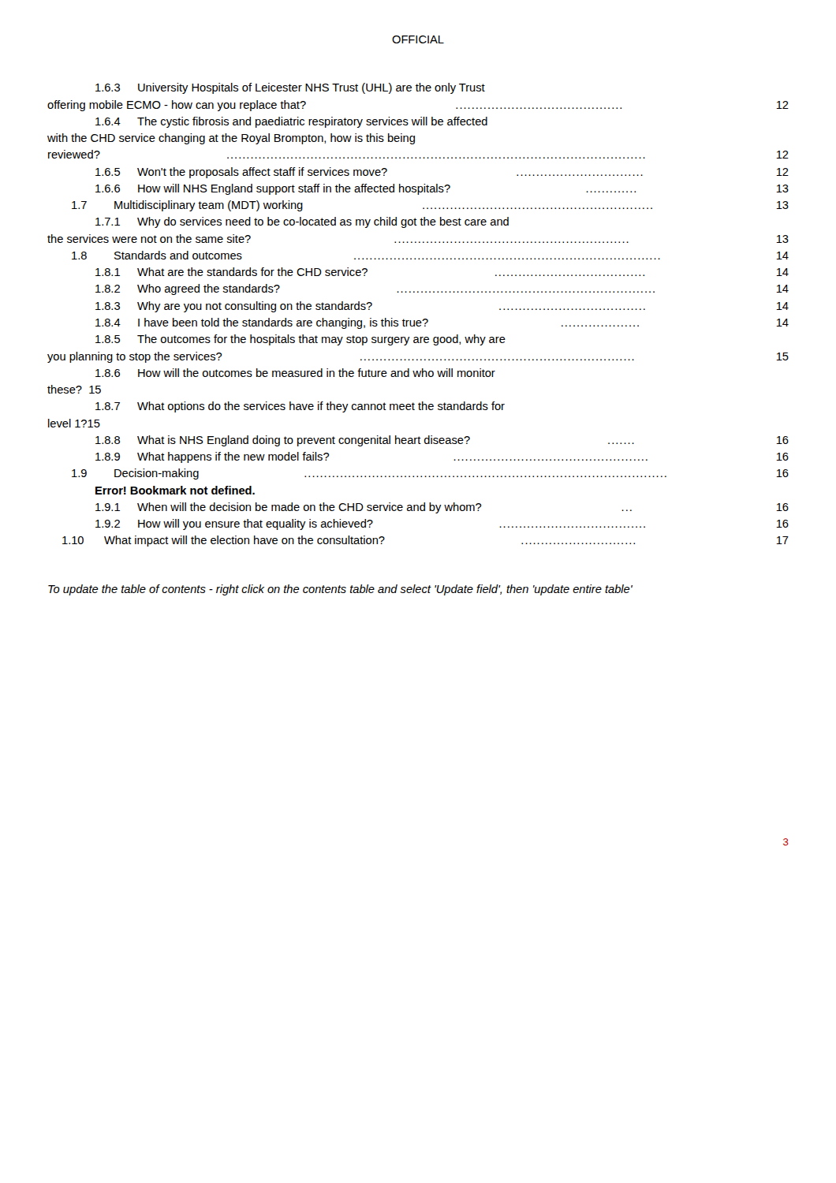OFFICIAL
1.6.3 University Hospitals of Leicester NHS Trust (UHL) are the only Trust
offering mobile ECMO - how can you replace that? .......................................... 12
1.6.4 The cystic fibrosis and paediatric respiratory services will be affected
with the CHD service changing at the Royal Brompton, how is this being
reviewed? ......................................................................................................... 12
1.6.5 Won't the proposals affect staff if services move? ................................ 12
1.6.6 How will NHS England support staff in the affected hospitals? ............. 13
1.7 Multidisciplinary team (MDT) working .......................................................... 13
1.7.1 Why do services need to be co-located as my child got the best care and
the services were not on the same site? ........................................................... 13
1.8 Standards and outcomes ............................................................................. 14
1.8.1 What are the standards for the CHD service? ...................................... 14
1.8.2 Who agreed the standards? ................................................................. 14
1.8.3 Why are you not consulting on the standards? ..................................... 14
1.8.4 I have been told the standards are changing, is this true? .................... 14
1.8.5 The outcomes for the hospitals that may stop surgery are good, why are
you planning to stop the services? ..................................................................... 15
1.8.6 How will the outcomes be measured in the future and who will monitor
these? 15
1.8.7 What options do the services have if they cannot meet the standards for
level 1?15
1.8.8 What is NHS England doing to prevent congenital heart disease? ....... 16
1.8.9 What happens if the new model fails? ................................................. 16
1.9 Decision-making ........................................................................................... 16
Error! Bookmark not defined.
1.9.1 When will the decision be made on the CHD service and by whom? ... 16
1.9.2 How will you ensure that equality is achieved? ..................................... 16
1.10 What impact will the election have on the consultation? ............................. 17
To update the table of contents - right click on the contents table and select 'Update field', then 'update entire table'
3